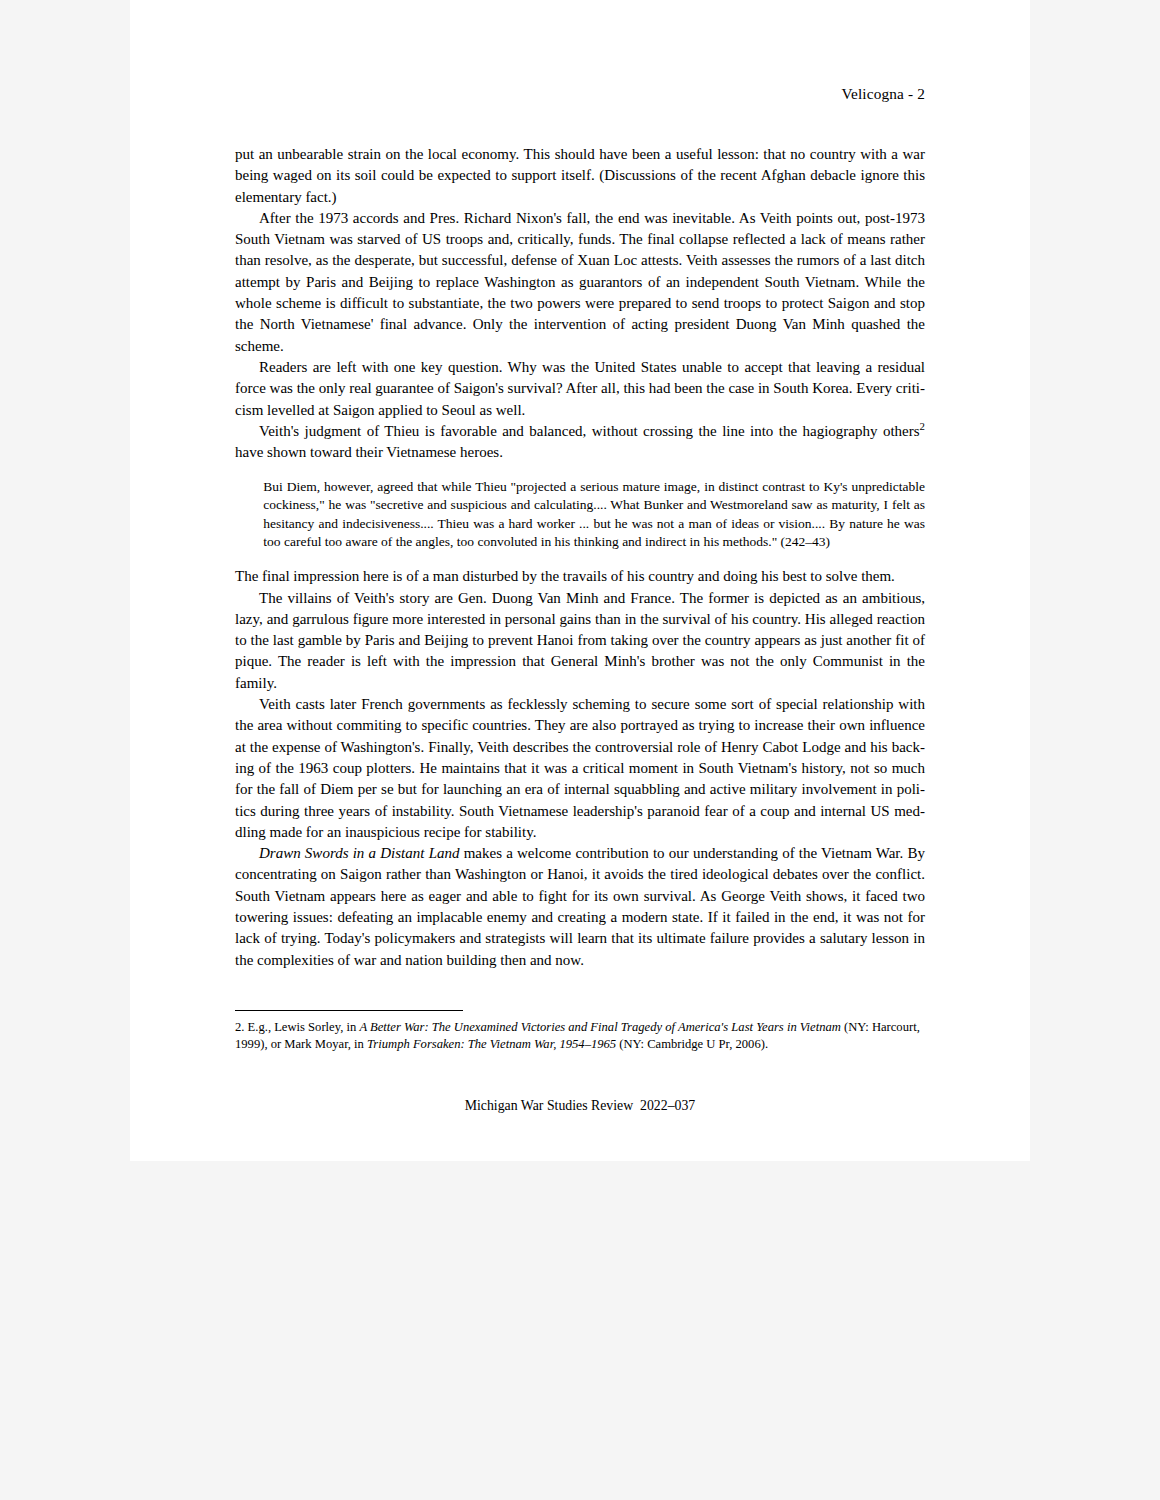Velicogna - 2
put an unbearable strain on the local economy. This should have been a useful lesson: that no country with a war being waged on its soil could be expected to support itself. (Discussions of the recent Afghan debacle ignore this elementary fact.)
After the 1973 accords and Pres. Richard Nixon's fall, the end was inevitable. As Veith points out, post-1973 South Vietnam was starved of US troops and, critically, funds. The final collapse reflected a lack of means rather than resolve, as the desperate, but successful, defense of Xuan Loc attests. Veith assesses the rumors of a last ditch attempt by Paris and Beijing to replace Washington as guarantors of an independent South Vietnam. While the whole scheme is difficult to substantiate, the two powers were prepared to send troops to protect Saigon and stop the North Vietnamese' final advance. Only the intervention of acting president Duong Van Minh quashed the scheme.
Readers are left with one key question. Why was the United States unable to accept that leaving a residual force was the only real guarantee of Saigon's survival? After all, this had been the case in South Korea. Every criticism levelled at Saigon applied to Seoul as well.
Veith's judgment of Thieu is favorable and balanced, without crossing the line into the hagiography others2 have shown toward their Vietnamese heroes.
Bui Diem, however, agreed that while Thieu "projected a serious mature image, in distinct contrast to Ky's unpredictable cockiness," he was "secretive and suspicious and calculating.... What Bunker and Westmoreland saw as maturity, I felt as hesitancy and indecisiveness.... Thieu was a hard worker ... but he was not a man of ideas or vision.... By nature he was too careful too aware of the angles, too convoluted in his thinking and indirect in his methods." (242–43)
The final impression here is of a man disturbed by the travails of his country and doing his best to solve them.
The villains of Veith's story are Gen. Duong Van Minh and France. The former is depicted as an ambitious, lazy, and garrulous figure more interested in personal gains than in the survival of his country. His alleged reaction to the last gamble by Paris and Beijing to prevent Hanoi from taking over the country appears as just another fit of pique. The reader is left with the impression that General Minh's brother was not the only Communist in the family.
Veith casts later French governments as fecklessly scheming to secure some sort of special relationship with the area without commiting to specific countries. They are also portrayed as trying to increase their own influence at the expense of Washington's. Finally, Veith describes the controversial role of Henry Cabot Lodge and his backing of the 1963 coup plotters. He maintains that it was a critical moment in South Vietnam's history, not so much for the fall of Diem per se but for launching an era of internal squabbling and active military involvement in politics during three years of instability. South Vietnamese leadership's paranoid fear of a coup and internal US meddling made for an inauspicious recipe for stability.
Drawn Swords in a Distant Land makes a welcome contribution to our understanding of the Vietnam War. By concentrating on Saigon rather than Washington or Hanoi, it avoids the tired ideological debates over the conflict. South Vietnam appears here as eager and able to fight for its own survival. As George Veith shows, it faced two towering issues: defeating an implacable enemy and creating a modern state. If it failed in the end, it was not for lack of trying. Today's policymakers and strategists will learn that its ultimate failure provides a salutary lesson in the complexities of war and nation building then and now.
2. E.g., Lewis Sorley, in A Better War: The Unexamined Victories and Final Tragedy of America's Last Years in Vietnam (NY: Harcourt, 1999), or Mark Moyar, in Triumph Forsaken: The Vietnam War, 1954–1965 (NY: Cambridge U Pr, 2006).
Michigan War Studies Review 2022–037